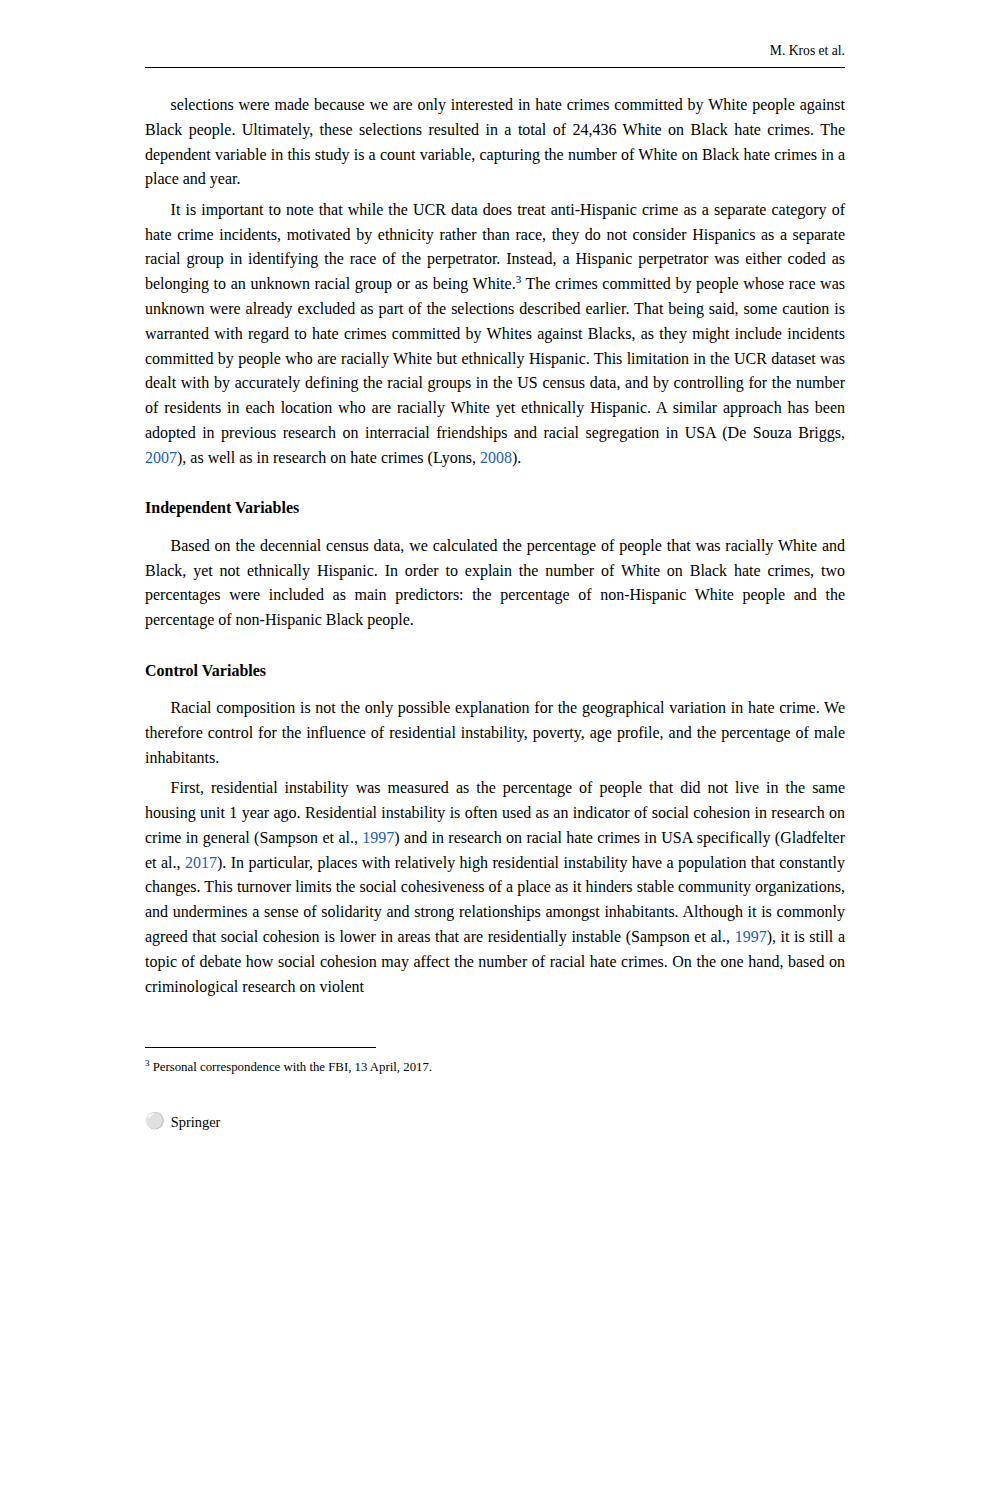M. Kros et al.
selections were made because we are only interested in hate crimes committed by White people against Black people. Ultimately, these selections resulted in a total of 24,436 White on Black hate crimes. The dependent variable in this study is a count variable, capturing the number of White on Black hate crimes in a place and year.
It is important to note that while the UCR data does treat anti-Hispanic crime as a separate category of hate crime incidents, motivated by ethnicity rather than race, they do not consider Hispanics as a separate racial group in identifying the race of the perpetrator. Instead, a Hispanic perpetrator was either coded as belonging to an unknown racial group or as being White.3 The crimes committed by people whose race was unknown were already excluded as part of the selections described earlier. That being said, some caution is warranted with regard to hate crimes committed by Whites against Blacks, as they might include incidents committed by people who are racially White but ethnically Hispanic. This limitation in the UCR dataset was dealt with by accurately defining the racial groups in the US census data, and by controlling for the number of residents in each location who are racially White yet ethnically Hispanic. A similar approach has been adopted in previous research on interracial friendships and racial segregation in USA (De Souza Briggs, 2007), as well as in research on hate crimes (Lyons, 2008).
Independent Variables
Based on the decennial census data, we calculated the percentage of people that was racially White and Black, yet not ethnically Hispanic. In order to explain the number of White on Black hate crimes, two percentages were included as main predictors: the percentage of non-Hispanic White people and the percentage of non-Hispanic Black people.
Control Variables
Racial composition is not the only possible explanation for the geographical variation in hate crime. We therefore control for the influence of residential instability, poverty, age profile, and the percentage of male inhabitants.
First, residential instability was measured as the percentage of people that did not live in the same housing unit 1 year ago. Residential instability is often used as an indicator of social cohesion in research on crime in general (Sampson et al., 1997) and in research on racial hate crimes in USA specifically (Gladfelter et al., 2017). In particular, places with relatively high residential instability have a population that constantly changes. This turnover limits the social cohesiveness of a place as it hinders stable community organizations, and undermines a sense of solidarity and strong relationships amongst inhabitants. Although it is commonly agreed that social cohesion is lower in areas that are residentially instable (Sampson et al., 1997), it is still a topic of debate how social cohesion may affect the number of racial hate crimes. On the one hand, based on criminological research on violent
3 Personal correspondence with the FBI, 13 April, 2017.
⚪ Springer